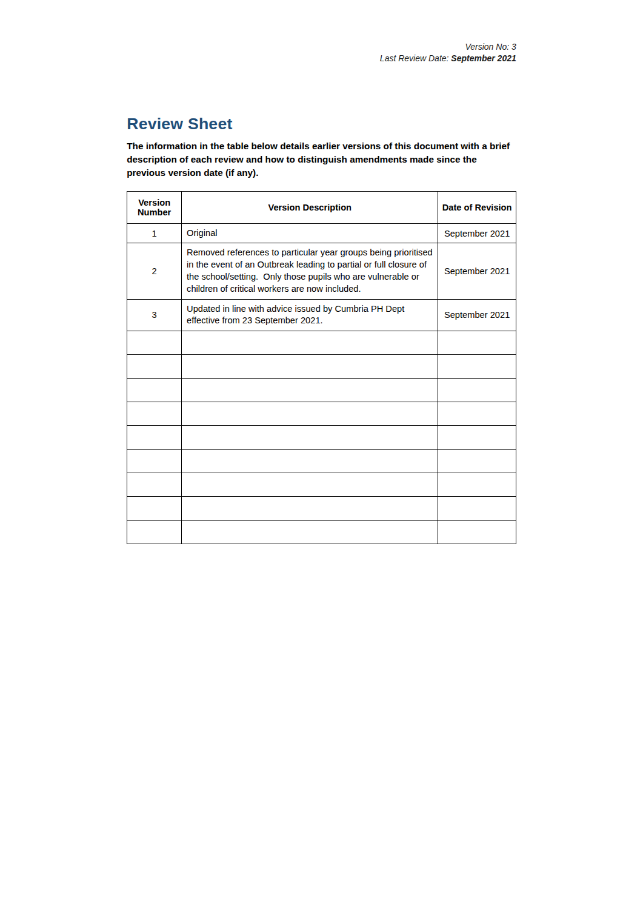Version No: 3 Last Review Date: September 2021
Review Sheet
The information in the table below details earlier versions of this document with a brief description of each review and how to distinguish amendments made since the previous version date (if any).
| Version Number | Version Description | Date of Revision |
| --- | --- | --- |
| 1 | Original | September 2021 |
| 2 | Removed references to particular year groups being prioritised in the event of an Outbreak leading to partial or full closure of the school/setting. Only those pupils who are vulnerable or children of critical workers are now included. | September 2021 |
| 3 | Updated in line with advice issued by Cumbria PH Dept effective from 23 September 2021. | September 2021 |